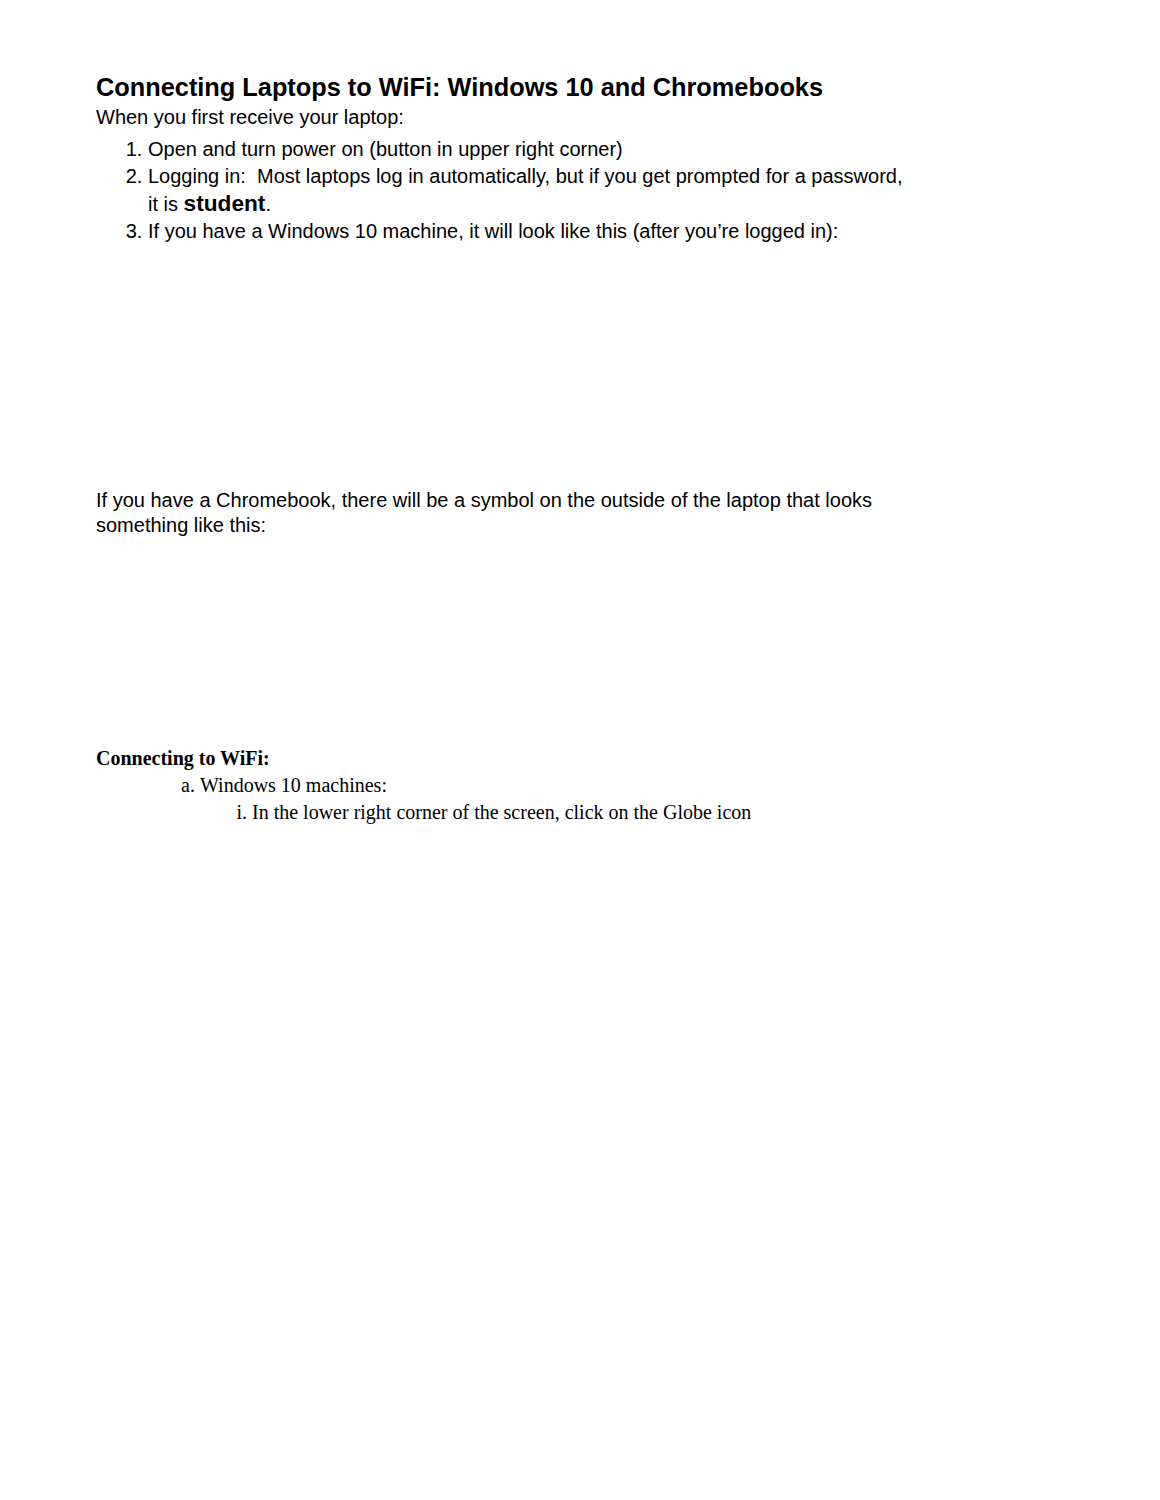Connecting Laptops to WiFi: Windows 10 and Chromebooks
When you first receive your laptop:
Open and turn power on (button in upper right corner)
Logging in: Most laptops log in automatically, but if you get prompted for a password, it is student.
If you have a Windows 10 machine, it will look like this (after you’re logged in):
If you have a Chromebook, there will be a symbol on the outside of the laptop that looks something like this:
Connecting to WiFi:
Windows 10 machines:
In the lower right corner of the screen, click on the Globe icon